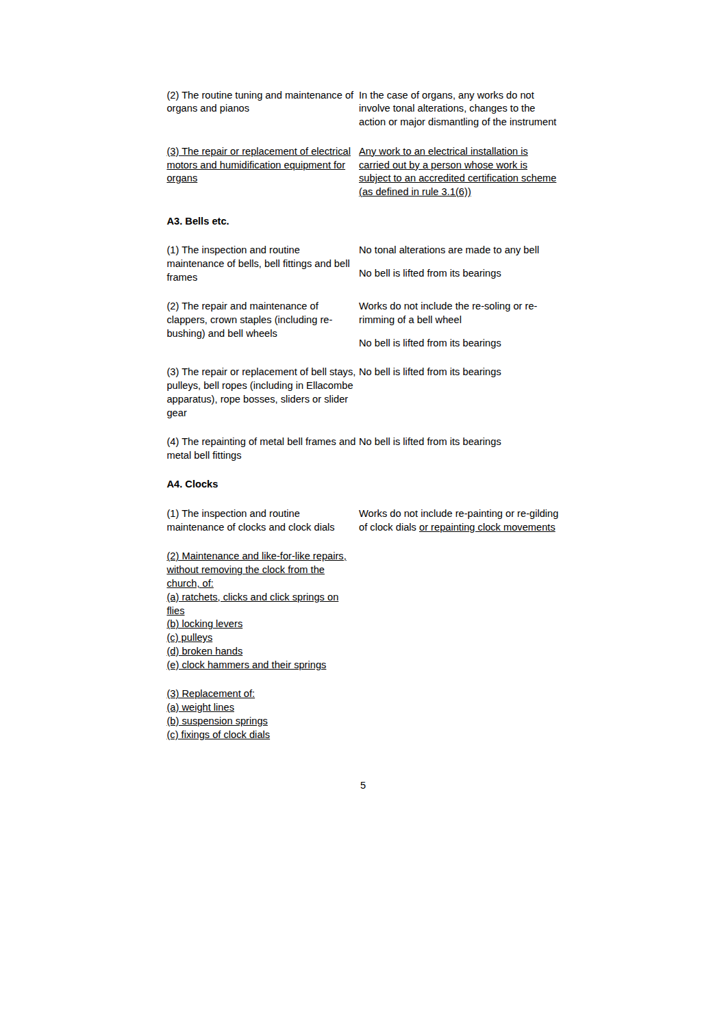| (2) The routine tuning and maintenance of organs and pianos | In the case of organs, any works do not involve tonal alterations, changes to the action or major dismantling of the instrument |
| (3) The repair or replacement of electrical motors and humidification equipment for organs | Any work to an electrical installation is carried out by a person whose work is subject to an accredited certification scheme (as defined in rule 3.1(6)) |
| A3. Bells etc. |
| (1) The inspection and routine maintenance of bells, bell fittings and bell frames | No tonal alterations are made to any bell No bell is lifted from its bearings |
| (2) The repair and maintenance of clappers, crown staples (including re-bushing) and bell wheels | Works do not include the re-soling or re-rimming of a bell wheel No bell is lifted from its bearings |
| (3) The repair or replacement of bell stays, pulleys, bell ropes (including in Ellacombe apparatus), rope bosses, sliders or slider gear | No bell is lifted from its bearings |
| (4) The repainting of metal bell frames and metal bell fittings | No bell is lifted from its bearings |
| A4. Clocks |
| (1) The inspection and routine maintenance of clocks and clock dials | Works do not include re-painting or re-gilding of clock dials or repainting clock movements |
| (2) Maintenance and like-for-like repairs, without removing the clock from the church, of: (a) ratchets, clicks and click springs on flies (b) locking levers (c) pulleys (d) broken hands (e) clock hammers and their springs | |
| (3) Replacement of: (a) weight lines (b) suspension springs (c) fixings of clock dials | |
5